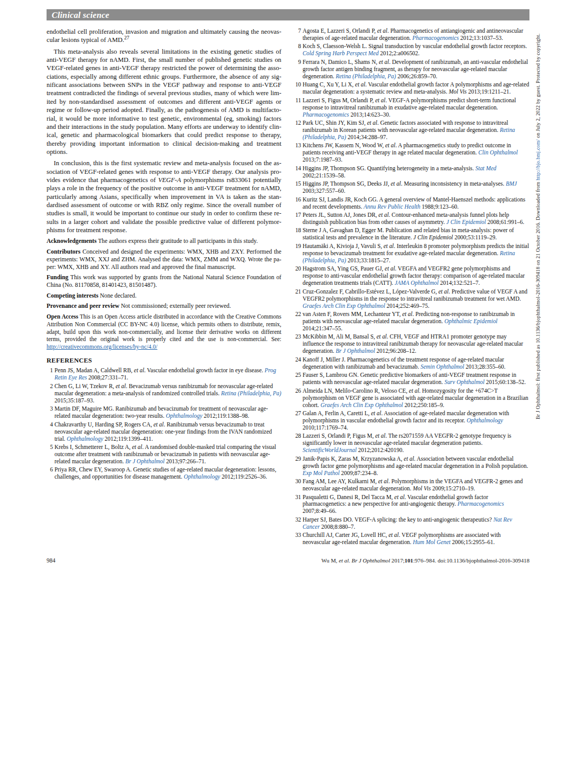Clinical science
Br J Ophthalmol: first published as 10.1136/bjophthalmol-2016-309418 on 21 October 2016. Downloaded from http://bjo.bmj.com/ on July 2, 2022 by guest. Protected by copyright.
endothelial cell proliferation, invasion and migration and ultimately causing the neovascular lesions typical of AMD.27
This meta-analysis also reveals several limitations in the existing genetic studies of anti-VEGF therapy for nAMD. First, the small number of published genetic studies on VEGF-related genes in anti-VEGF therapy restricted the power of determining the associations, especially among different ethnic groups. Furthermore, the absence of any significant associations between SNPs in the VEGF pathway and response to anti-VEGF treatment contradicted the findings of several previous studies, many of which were limited by non-standardised assessment of outcomes and different anti-VEGF agents or regime or follow-up period adopted. Finally, as the pathogenesis of AMD is multifactorial, it would be more informative to test genetic, environmental (eg, smoking) factors and their interactions in the study population. Many efforts are underway to identify clinical, genetic and pharmacological biomarkers that could predict response to therapy, thereby providing important information to clinical decision-making and treatment options.
In conclusion, this is the first systematic review and meta-analysis focused on the association of VEGF-related genes with response to anti-VEGF therapy. Our analysis provides evidence that pharmacogenetics of VEGF-A polymorphisms rs833061 potentially plays a role in the frequency of the positive outcome in anti-VEGF treatment for nAMD, particularly among Asians, specifically when improvement in VA is taken as the standardised assessment of outcome or with RBZ only regime. Since the overall number of studies is small, it would be important to continue our study in order to confirm these results in a larger cohort and validate the possible predictive value of different polymorphisms for treatment response.
Acknowledgements The authors express their gratitude to all participants in this study.
Contributors Conceived and designed the experiments: WMX, XHB and ZXY. Performed the experiments: WMX, XXJ and ZHM. Analysed the data: WMX, ZMM and WXQ. Wrote the paper: WMX, XHB and XY. All authors read and approved the final manuscript.
Funding This work was supported by grants from the National Natural Science Foundation of China (No. 81170858, 81401423, 81501487).
Competing interests None declared.
Provenance and peer review Not commissioned; externally peer reviewed.
Open Access This is an Open Access article distributed in accordance with the Creative Commons Attribution Non Commercial (CC BY-NC 4.0) license, which permits others to distribute, remix, adapt, build upon this work non-commercially, and license their derivative works on different terms, provided the original work is properly cited and the use is non-commercial. See: http://creativecommons.org/licenses/by-nc/4.0/
REFERENCES
Penn JS, Madan A, Caldwell RB, et al. Vascular endothelial growth factor in eye disease. Prog Retin Eye Res 2008;27:331–71.
Chen G, Li W, Tzekov R, et al. Bevacizumab versus ranibizumab for neovascular age-related macular degeneration: a meta-analysis of randomized controlled trials. Retina (Philadelphia, Pa) 2015;35:187–93.
Martin DF, Maguire MG. Ranibizumab and bevacizumab for treatment of neovascular age-related macular degeneration: two-year results. Ophthalmology 2012;119:1388–98.
Chakravarthy U, Harding SP, Rogers CA, et al. Ranibizumab versus bevacizumab to treat neovascular age-related macular degeneration: one-year findings from the IVAN randomized trial. Ophthalmology 2012;119:1399–411.
Krebs I, Schmetterer L, Boltz A, et al. A randomised double-masked trial comparing the visual outcome after treatment with ranibizumab or bevacizumab in patients with neovascular age-related macular degeneration. Br J Ophthalmol 2013;97:266–71.
Priya RR, Chew EY, Swaroop A. Genetic studies of age-related macular degeneration: lessons, challenges, and opportunities for disease management. Ophthalmology 2012;119:2526–36.
Agosta E, Lazzeri S, Orlandi P, et al. Pharmacogenetics of antiangiogenic and antineovascular therapies of age-related macular degeneration. Pharmacogenomics 2012;13:1037–53.
Koch S, Claesson-Welsh L. Signal transduction by vascular endothelial growth factor receptors. Cold Spring Harb Perspect Med 2012;2:a006502.
Ferrara N, Damico L, Shams N, et al. Development of ranibizumab, an anti-vascular endothelial growth factor antigen binding fragment, as therapy for neovascular age-related macular degeneration. Retina (Philadelphia, Pa) 2006;26:859–70.
Huang C, Xu Y, Li X, et al. Vascular endothelial growth factor A polymorphisms and age-related macular degeneration: a systematic review and meta-analysis. Mol Vis 2013;19:1211–21.
Lazzeri S, Figus M, Orlandi P, et al. VEGF-A polymorphisms predict short-term functional response to intravitreal ranibizumab in exudative age-related macular degeneration. Pharmacogenomics 2013;14:623–30.
Park UC, Shin JY, Kim SJ, et al. Genetic factors associated with response to intravitreal ranibizumab in Korean patients with neovascular age-related macular degeneration. Retina (Philadelphia, Pa) 2014;34:288–97.
Kitchens JW, Kassem N, Wood W, et al. A pharmacogenetics study to predict outcome in patients receiving anti-VEGF therapy in age related macular degeneration. Clin Ophthalmol 2013;7:1987–93.
Higgins JP, Thompson SG. Quantifying heterogeneity in a meta-analysis. Stat Med 2002;21:1539–58.
Higgins JP, Thompson SG, Deeks JJ, et al. Measuring inconsistency in meta-analyses. BMJ 2003;327:557–60.
Kuritz SJ, Landis JR, Koch GG. A general overview of Mantel-Haenszel methods: applications and recent developments. Annu Rev Public Health 1988;9:123–60.
Peters JL, Sutton AJ, Jones DR, et al. Contour-enhanced meta-analysis funnel plots help distinguish publication bias from other causes of asymmetry. J Clin Epidemiol 2008;61:991–6.
Sterne J A, Gavaghan D, Egger M. Publication and related bias in meta-analysis: power of statistical tests and prevalence in the literature. J Clin Epidemiol 2000;53:1119–29.
Hautamäki A, Kivioja J, Vavuli S, et al. Interleukin 8 promoter polymorphism predicts the initial response to bevacizumab treatment for exudative age-related macular degeneration. Retina (Philadelphia, Pa) 2013;33:1815–27.
Hagstrom SA, Ying GS, Pauer GJ, et al. VEGFA and VEGFR2 gene polymorphisms and response to anti-vascular endothelial growth factor therapy: comparison of age-related macular degeneration treatments trials (CATT). JAMA Ophthalmol 2014;132:521–7.
Cruz-Gonzalez F, Cabrillo-Estévez L, López-Valverde G, et al. Predictive value of VEGF A and VEGFR2 polymorphisms in the response to intravitreal ranibizumab treatment for wet AMD. Graefes Arch Clin Exp Ophthalmol 2014;252:469–75.
van Asten F, Rovers MM, Lechanteur YT, et al. Predicting non-response to ranibizumab in patients with neovascular age-related macular degeneration. Ophthalmic Epidemiol 2014;21:347–55.
McKibbin M, Ali M, Bansal S, et al. CFH, VEGF and HTRA1 promoter genotype may influence the response to intravitreal ranibizumab therapy for neovascular age-related macular degeneration. Br J Ophthalmol 2012;96:208–12.
Kanoff J, Miller J. Pharmacogenetics of the treatment response of age-related macular degeneration with ranibizumab and bevacizumab. Semin Ophthalmol 2013;28:355–60.
Fauser S, Lambrou GN. Genetic predictive biomarkers of anti-VEGF treatment response in patients with neovascular age-related macular degeneration. Surv Ophthalmol 2015;60:138–52.
Almeida LN, Melilo-Carolino R, Veloso CE, et al. Homozygosity for the +674C>T polymorphism on VEGF gene is associated with age-related macular degeneration in a Brazilian cohort. Graefes Arch Clin Exp Ophthalmol 2012;250:185–9.
Galan A, Ferlin A, Caretti L, et al. Association of age-related macular degeneration with polymorphisms in vascular endothelial growth factor and its receptor. Ophthalmology 2010;117:1769–74.
Lazzeri S, Orlandi P, Figus M, et al. The rs2071559 AA VEGFR-2 genotype frequency is significantly lower in neovascular age-related macular degeneration patients. ScientificWorldJournal 2012;2012:420190.
Janik-Papis K, Zaras M, Krzyzanowska A, et al. Association between vascular endothelial growth factor gene polymorphisms and age-related macular degeneration in a Polish population. Exp Mol Pathol 2009;87:234–8.
Fang AM, Lee AY, Kulkarni M, et al. Polymorphisms in the VEGFA and VEGFR-2 genes and neovascular age-related macular degeneration. Mol Vis 2009;15:2710–19.
Pasqualetti G, Danesi R, Del Tacca M, et al. Vascular endothelial growth factor pharmacogenetics: a new perspective for anti-angiogenic therapy. Pharmacogenomics 2007;8:49–66.
Harper SJ, Bates DO. VEGF-A splicing: the key to anti-angiogenic therapeutics? Nat Rev Cancer 2008;8:880–7.
Churchill AJ, Carter JG, Lovell HC, et al. VEGF polymorphisms are associated with neovascular age-related macular degeneration. Hum Mol Genet 2006;15:2955–61.
984
Wu M, et al. Br J Ophthalmol 2017;101:976–984. doi:10.1136/bjophthalmol-2016-309418